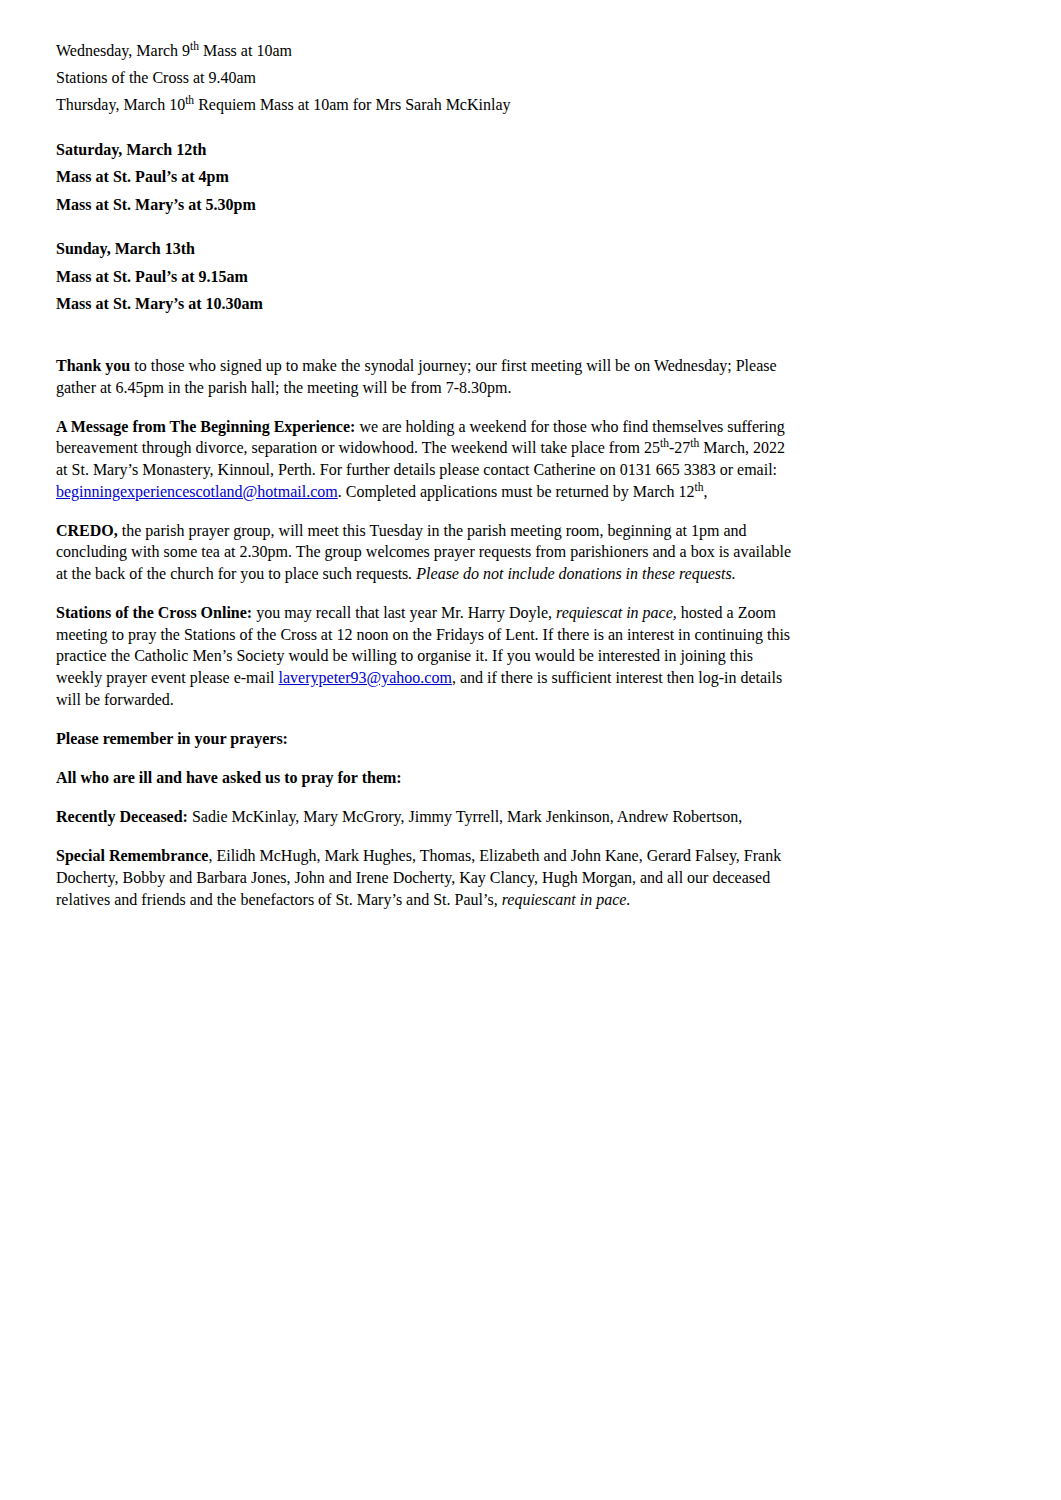Wednesday, March 9th Mass at 10am
Stations of the Cross at 9.40am
Thursday, March 10th Requiem Mass at 10am for Mrs Sarah McKinlay
Saturday, March 12th
Mass at St. Paul’s at 4pm
Mass at St. Mary’s at 5.30pm
Sunday, March 13th
Mass at St. Paul’s at 9.15am
Mass at St. Mary’s at 10.30am
Thank you to those who signed up to make the synodal journey; our first meeting will be on Wednesday; Please gather at 6.45pm in the parish hall; the meeting will be from 7-8.30pm.
A Message from The Beginning Experience: we are holding a weekend for those who find themselves suffering bereavement through divorce, separation or widowhood. The weekend will take place from 25th-27th March, 2022 at St. Mary’s Monastery, Kinnoul, Perth. For further details please contact Catherine on 0131 665 3383 or email: beginningexperiencescotland@hotmail.com. Completed applications must be returned by March 12th,
CREDO, the parish prayer group, will meet this Tuesday in the parish meeting room, beginning at 1pm and concluding with some tea at 2.30pm. The group welcomes prayer requests from parishioners and a box is available at the back of the church for you to place such requests. Please do not include donations in these requests.
Stations of the Cross Online: you may recall that last year Mr. Harry Doyle, requiescat in pace, hosted a Zoom meeting to pray the Stations of the Cross at 12 noon on the Fridays of Lent. If there is an interest in continuing this practice the Catholic Men’s Society would be willing to organise it. If you would be interested in joining this weekly prayer event please e-mail laverypeter93@yahoo.com, and if there is sufficient interest then log-in details will be forwarded.
Please remember in your prayers:
All who are ill and have asked us to pray for them:
Recently Deceased: Sadie McKinlay, Mary McGrory, Jimmy Tyrrell, Mark Jenkinson, Andrew Robertson,
Special Remembrance, Eilidh McHugh, Mark Hughes, Thomas, Elizabeth and John Kane, Gerard Falsey, Frank Docherty, Bobby and Barbara Jones, John and Irene Docherty, Kay Clancy, Hugh Morgan, and all our deceased relatives and friends and the benefactors of St. Mary’s and St. Paul’s, requiescant in pace.